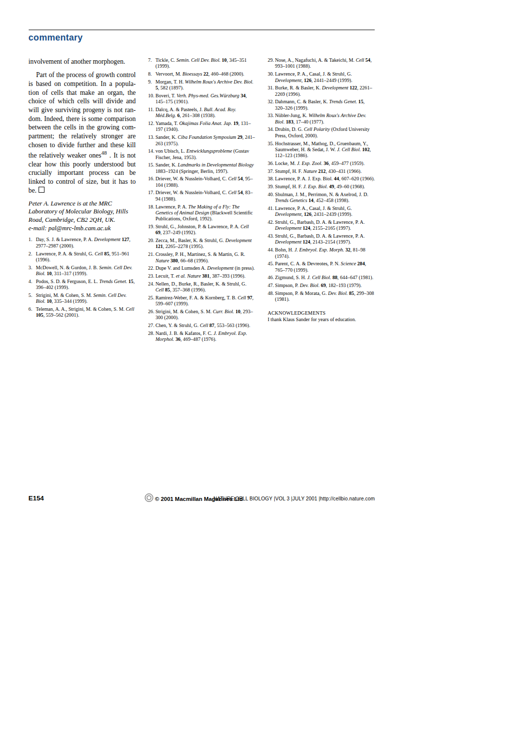commentary
involvement of another morphogen.
Part of the process of growth control is based on competition. In a population of cells that make an organ, the choice of which cells will divide and will give surviving progeny is not random. Indeed, there is some comparison between the cells in the growing compartment; the relatively stronger are chosen to divide further and these kill the relatively weaker ones48 . It is not clear how this poorly understood but crucially important process can be linked to control of size, but it has to be.
Peter A. Lawrence is at the MRC Laboratory of Molecular Biology, Hills Road, Cambridge, CB2 2QH, UK.
e-mail: pal@mrc-lmb.cam.ac.uk
Day, S. J. & Lawrence, P. A. Development 127, 2977–2987 (2000).
Lawrence, P. A. & Struhl, G. Cell 85, 951–961 (1996).
McDowell, N. & Gurdon, J. B. Semin. Cell Dev. Biol. 10, 311–317 (1999).
Podos, S. D. & Ferguson, E. L. Trends Genet. 15, 396–402 (1999).
Strigini, M. & Cohen, S. M. Semin. Cell Dev. Biol. 10, 335–344 (1999).
Teleman, A. A., Strigini, M. & Cohen, S. M. Cell 105, 559–562 (2001).
Tickle, C. Semin. Cell Dev. Biol. 10, 345–351 (1999).
Vervoort, M. Bioessays 22, 460–468 (2000).
Morgan, T. H. Wilhelm Roux's Archive Dev. Biol. 5, 582 (1897).
Boveri, T. Verh. Phys-med. Ges.Würzburg 34, 145–175 (1901).
Dalcq, A. & Pasteels, J. Bull. Acad. Roy. Méd.Belg. 6, 261–308 (1938).
Yamada, T. Okajimas Folia Anat. Jap. 19, 131–197 (1940).
Sander, K. Ciba Foundation Symposium 29, 241–263 (1975).
von Ubisch, L. Entwicklungsprobleme (Gustav Fischer, Jena, 1953).
Sander, K. Landmarks in Developmental Biology 1883–1924 (Springer, Berlin, 1997).
Driever, W. & Nusslein-Volhard, C. Cell 54, 95–104 (1988).
Driever, W. & Nusslein-Volhard, C. Cell 54, 83–94 (1988).
Lawrence, P. A. The Making of a Fly: The Genetics of Animal Design (Blackwell Scientific Publications, Oxford, 1992).
Struhl, G., Johnston, P. & Lawrence, P. A. Cell 69, 237–249 (1992).
Zecca, M., Basler, K. & Struhl, G. Development 121, 2265–2278 (1995).
Crossley, P. H., Martinez, S. & Martin, G. R. Nature 380, 66–68 (1996).
Dupe V. and Lumsden A. Development (in press).
Lecuit, T. et al. Nature 381, 387–393 (1996).
Nellen, D., Burke, R., Basler, K. & Struhl, G. Cell 85, 357–368 (1996).
Ramirez-Weber, F. A. & Kornberg, T. B. Cell 97, 599–607 (1999).
Strigini, M. & Cohen, S. M. Curr. Biol. 10, 293–300 (2000).
Chen, Y. & Struhl, G. Cell 87, 553–563 (1996).
Nardi, J. B. & Kafatos, F. C. J. Embryol. Exp. Morphol. 36, 469–487 (1976).
Nose, A., Nagafuchi, A. & Takeichi, M. Cell 54, 993–1001 (1988).
Lawrence, P. A., Casal, J. & Struhl, G. Development, 126, 2441–2449 (1999).
Burke, R. & Basler, K. Development 122, 2261–2269 (1996).
Dahmann, C. & Basler, K. Trends Genet. 15, 320–326 (1999).
Nübler-Jung, K. Wilhelm Roux's Archive Dev. Biol. 183, 17–40 (1977).
Drubin, D. G. Cell Polarity (Oxford University Press, Oxford, 2000).
Hochstrasser, M., Mathog, D., Gruenbaum, Y., Saumweber, H. & Sedat, J. W. J. Cell Biol. 102, 112–123 (1986).
Locke, M. J. Exp. Zool. 36, 459–477 (1959).
Stumpf, H. F. Nature 212, 430–431 (1966).
Lawrence, P. A. J. Exp. Biol. 44, 607–620 (1966).
Stumpf, H. F. J. Exp. Biol. 49, 49–60 (1968).
Shulman, J. M., Perrimon, N. & Axelrod, J. D. Trends Genetics 14, 452–458 (1998).
Lawrence, P. A., Casal, J. & Struhl, G. Development, 126, 2431–2439 (1999).
Struhl, G., Barbash, D. A. & Lawrence, P. A. Development 124, 2155–2165 (1997).
Struhl, G., Barbash, D. A. & Lawrence, P. A. Development 124, 2143–2154 (1997).
Bohn, H. J. Embryol. Exp. Morph. 32, 81–98 (1974).
Parent, C. A. & Devreotes, P. N. Science 284, 765–770 (1999).
Zigmund, S. H. J. Cell Biol. 88, 644–647 (1981).
Simpson, P. Dev. Biol. 69, 182–193 (1979).
Simpson, P. & Morata, G. Dev. Biol. 85, 299–308 (1981).
ACKNOWLEDGEMENTS
I thank Klaus Sander for years of education.
E154
NATURE CELL BIOLOGY |VOL 3 |JULY 2001 |http://cellbio.nature.com
© 2001 Macmillan Magazines Ltd